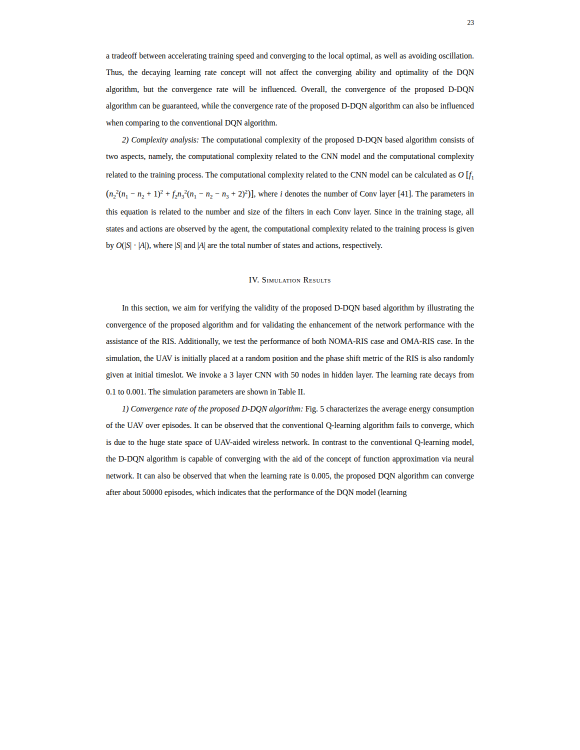23
a tradeoff between accelerating training speed and converging to the local optimal, as well as avoiding oscillation. Thus, the decaying learning rate concept will not affect the converging ability and optimality of the DQN algorithm, but the convergence rate will be influenced. Overall, the convergence of the proposed D-DQN algorithm can be guaranteed, while the convergence rate of the proposed D-DQN algorithm can also be influenced when comparing to the conventional DQN algorithm.
2) Complexity analysis: The computational complexity of the proposed D-DQN based algorithm consists of two aspects, namely, the computational complexity related to the CNN model and the computational complexity related to the training process. The computational complexity related to the CNN model can be calculated as O [f1 (n22(n1 − n2 + 1)2 + f2n32(n1 − n2 − n3 + 2)2)], where i denotes the number of Conv layer [41]. The parameters in this equation is related to the number and size of the filters in each Conv layer. Since in the training stage, all states and actions are observed by the agent, the computational complexity related to the training process is given by O(|S| · |A|), where |S| and |A| are the total number of states and actions, respectively.
IV. Simulation Results
In this section, we aim for verifying the validity of the proposed D-DQN based algorithm by illustrating the convergence of the proposed algorithm and for validating the enhancement of the network performance with the assistance of the RIS. Additionally, we test the performance of both NOMA-RIS case and OMA-RIS case. In the simulation, the UAV is initially placed at a random position and the phase shift metric of the RIS is also randomly given at initial timeslot. We invoke a 3 layer CNN with 50 nodes in hidden layer. The learning rate decays from 0.1 to 0.001. The simulation parameters are shown in Table II.
1) Convergence rate of the proposed D-DQN algorithm: Fig. 5 characterizes the average energy consumption of the UAV over episodes. It can be observed that the conventional Q-learning algorithm fails to converge, which is due to the huge state space of UAV-aided wireless network. In contrast to the conventional Q-learning model, the D-DQN algorithm is capable of converging with the aid of the concept of function approximation via neural network. It can also be observed that when the learning rate is 0.005, the proposed DQN algorithm can converge after about 50000 episodes, which indicates that the performance of the DQN model (learning